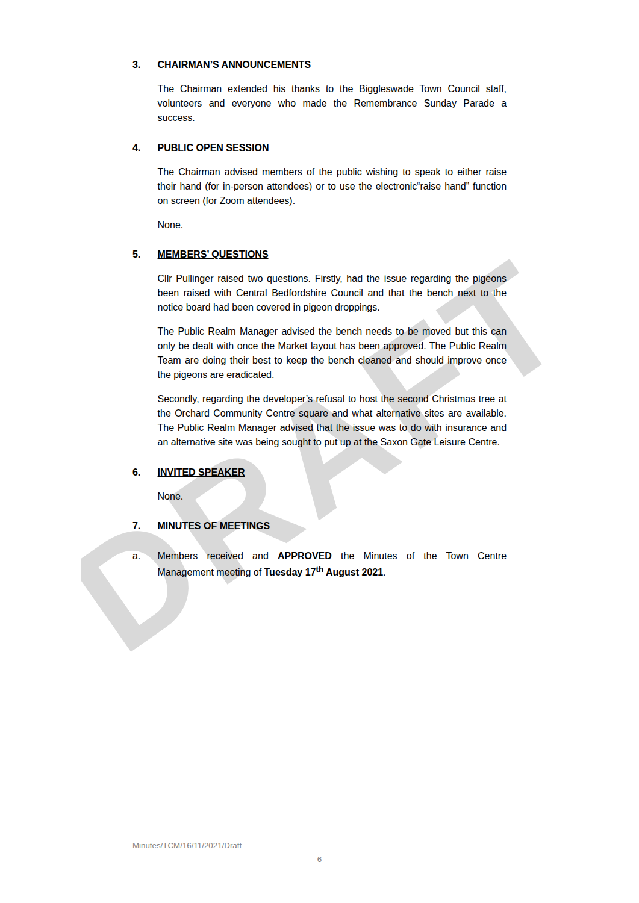DRAFT
3.
Chairman’s Announcements
The Chairman extended his thanks to the Biggleswade Town Council staff, volunteers and everyone who made the Remembrance Sunday Parade a success.
4.
Public Open Session
The Chairman advised members of the public wishing to speak to either raise their hand (for in-person attendees) or to use the electronic“raise hand” function on screen (for Zoom attendees).
None.
5.
Members’ Questions
Cllr Pullinger raised two questions. Firstly, had the issue regarding the pigeons been raised with Central Bedfordshire Council and that the bench next to the notice board had been covered in pigeon droppings.
The Public Realm Manager advised the bench needs to be moved but this can only be dealt with once the Market layout has been approved. The Public Realm Team are doing their best to keep the bench cleaned and should improve once the pigeons are eradicated.
Secondly, regarding the developer’s refusal to host the second Christmas tree at the Orchard Community Centre square and what alternative sites are available. The Public Realm Manager advised that the issue was to do with insurance and an alternative site was being sought to put up at the Saxon Gate Leisure Centre.
6.
Invited Speaker
None.
7.
Minutes of Meetings
a.
Members received and APPROVED the Minutes of the Town Centre Management meeting of Tuesday 17th August 2021.
Minutes/TCM/16/11/2021/Draft
6